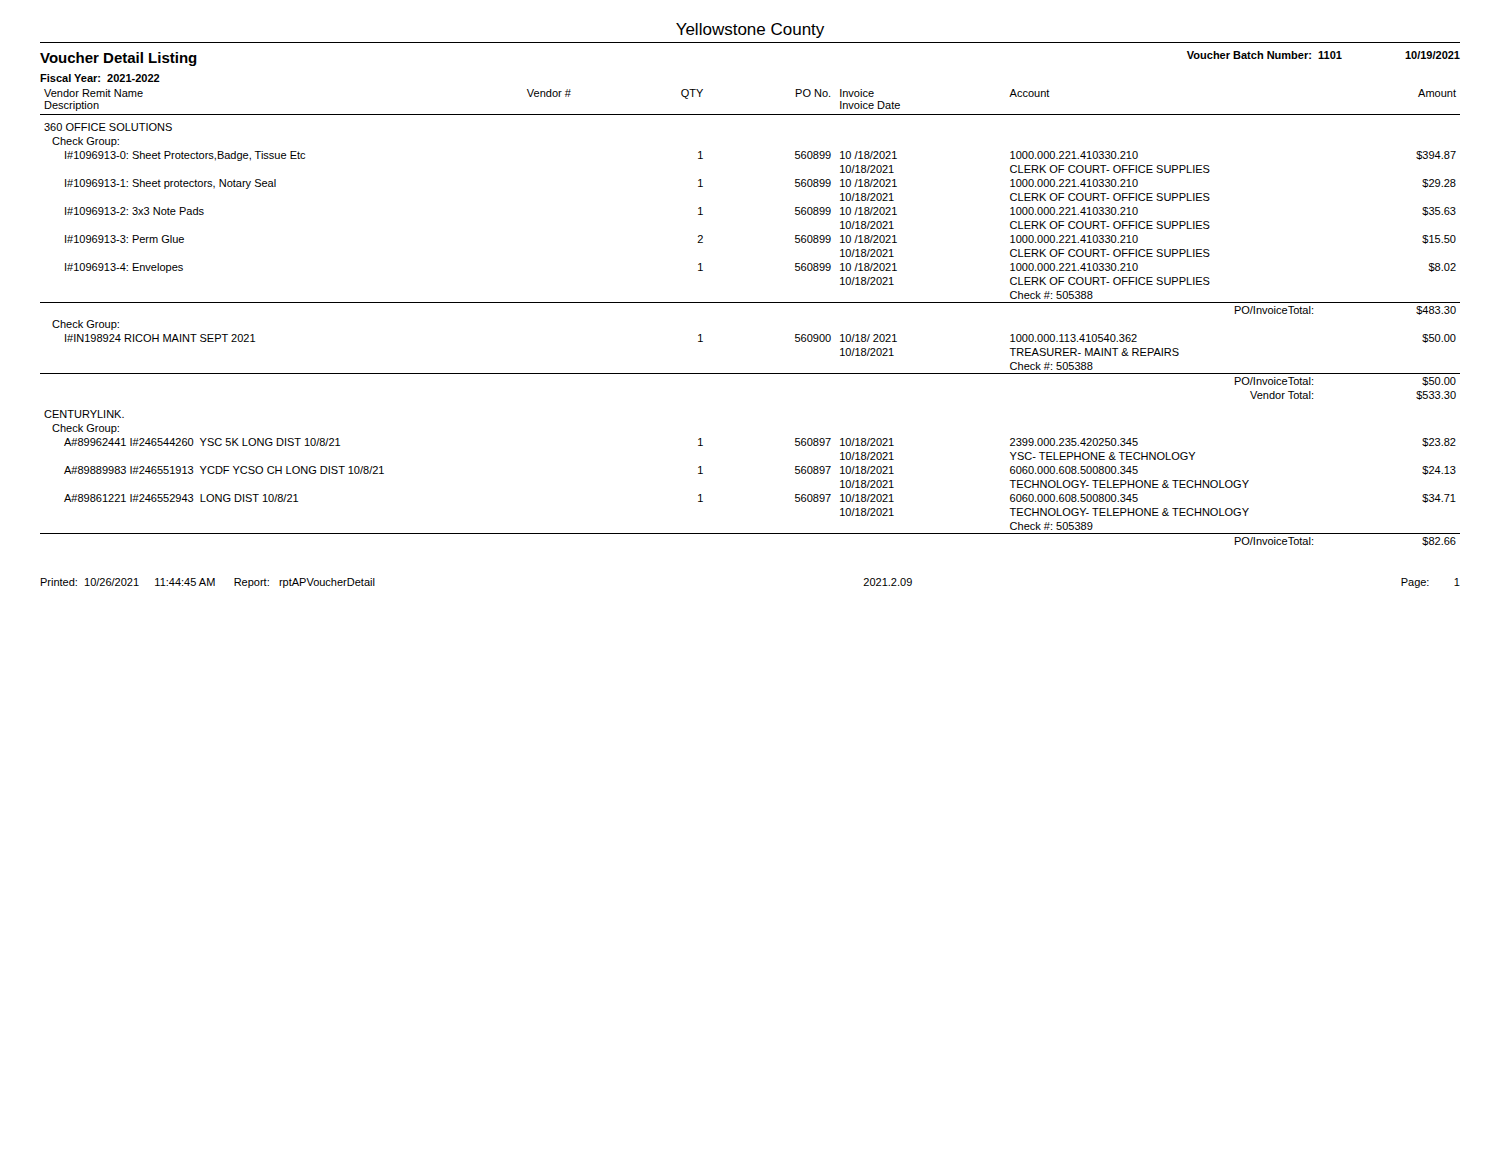Yellowstone County
Voucher Detail Listing
Voucher Batch Number: 1101 10/19/2021
Fiscal Year: 2021-2022
| Vendor Remit Name Description | Vendor # | QTY | PO No. | Invoice Invoice Date | Account | Amount |
| --- | --- | --- | --- | --- | --- | --- |
| 360 OFFICE SOLUTIONS |
| Check Group: |
| I#1096913-0: Sheet Protectors,Badge, Tissue Etc | | 1 | 560899 | 10 /18/2021 | 1000.000.221.410330.210 | $394.87 |
| | | | | 10/18/2021 | CLERK OF COURT- OFFICE SUPPLIES | |
| I#1096913-1: Sheet protectors, Notary Seal | | 1 | 560899 | 10 /18/2021 | 1000.000.221.410330.210 | $29.28 |
| | | | | 10/18/2021 | CLERK OF COURT- OFFICE SUPPLIES | |
| I#1096913-2: 3x3 Note Pads | | 1 | 560899 | 10 /18/2021 | 1000.000.221.410330.210 | $35.63 |
| | | | | 10/18/2021 | CLERK OF COURT- OFFICE SUPPLIES | |
| I#1096913-3: Perm Glue | | 2 | 560899 | 10 /18/2021 | 1000.000.221.410330.210 | $15.50 |
| | | | | 10/18/2021 | CLERK OF COURT- OFFICE SUPPLIES | |
| I#1096913-4: Envelopes | | 1 | 560899 | 10 /18/2021 | 1000.000.221.410330.210 | $8.02 |
| | | | | 10/18/2021 | CLERK OF COURT- OFFICE SUPPLIES | |
| | Check #: 505388 | |
| | PO/InvoiceTotal: | $483.30 |
| Check Group: |
| I#IN198924 RICOH MAINT SEPT 2021 | | 1 | 560900 | 10/18/ 2021 | 1000.000.113.410540.362 | $50.00 |
| | | | | 10/18/2021 | TREASURER- MAINT & REPAIRS | |
| | Check #: 505388 | |
| | PO/InvoiceTotal: | $50.00 |
| | Vendor Total: | $533.30 |
| CENTURYLINK. |
| Check Group: |
| A#89962441 I#246544260 YSC 5K LONG DIST 10/8/21 | | 1 | 560897 | 10/18/2021 | 2399.000.235.420250.345 | $23.82 |
| | | | | 10/18/2021 | YSC- TELEPHONE & TECHNOLOGY | |
| A#89889983 I#246551913 YCDF YCSO CH LONG DIST 10/8/21 | | 1 | 560897 | 10/18/2021 | 6060.000.608.500800.345 | $24.13 |
| | | | | 10/18/2021 | TECHNOLOGY- TELEPHONE & TECHNOLOGY | |
| A#89861221 I#246552943 LONG DIST 10/8/21 | | 1 | 560897 | 10/18/2021 | 6060.000.608.500800.345 | $34.71 |
| | | | | 10/18/2021 | TECHNOLOGY- TELEPHONE & TECHNOLOGY | |
| | Check #: 505389 | |
| | PO/InvoiceTotal: | $82.66 |
Printed: 10/26/2021 11:44:45 AM Report: rptAPVoucherDetail
2021.2.09
Page: 1